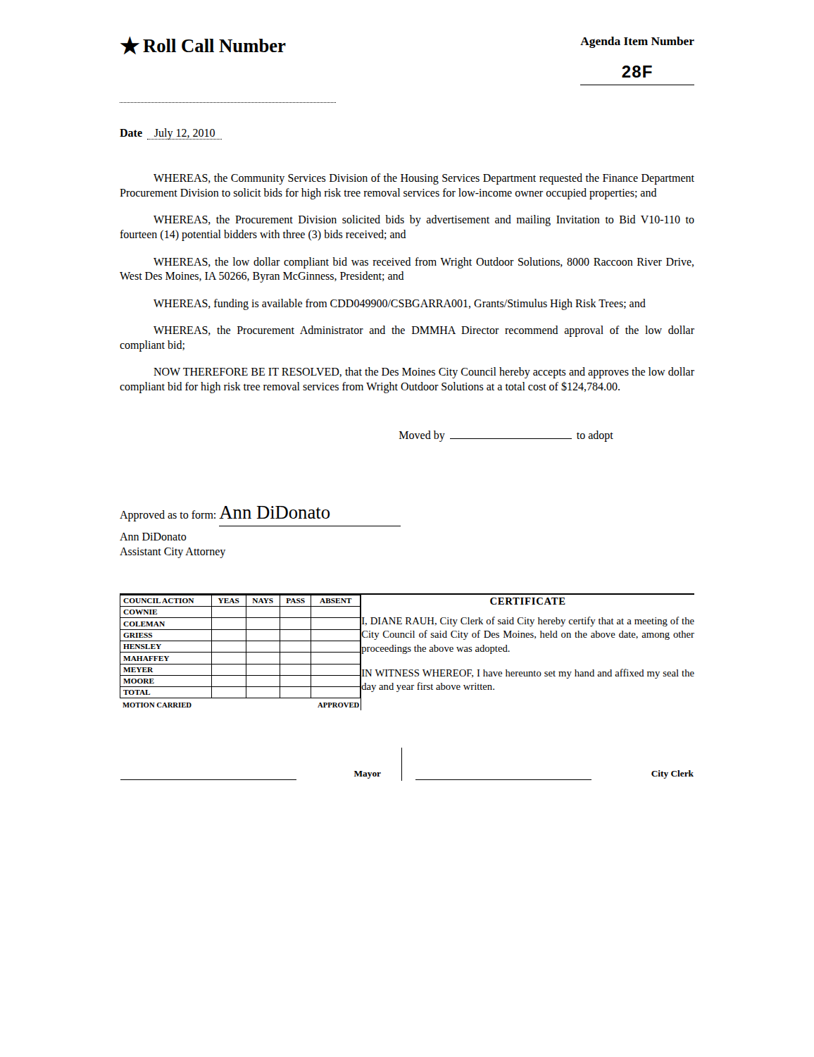★ Roll Call Number
Agenda Item Number 28F
Date July 12, 2010
WHEREAS, the Community Services Division of the Housing Services Department requested the Finance Department Procurement Division to solicit bids for high risk tree removal services for low-income owner occupied properties; and
WHEREAS, the Procurement Division solicited bids by advertisement and mailing Invitation to Bid V10-110 to fourteen (14) potential bidders with three (3) bids received; and
WHEREAS, the low dollar compliant bid was received from Wright Outdoor Solutions, 8000 Raccoon River Drive, West Des Moines, IA 50266, Byran McGinness, President; and
WHEREAS, funding is available from CDD049900/CSBGARRA001, Grants/Stimulus High Risk Trees; and
WHEREAS, the Procurement Administrator and the DMMHA Director recommend approval of the low dollar compliant bid;
NOW THEREFORE BE IT RESOLVED, that the Des Moines City Council hereby accepts and approves the low dollar compliant bid for high risk tree removal services from Wright Outdoor Solutions at a total cost of $124,784.00.
Moved by to adopt
Approved as to form:
Ann DiDonato
Ann DiDonato
Assistant City Attorney
| / COUNCIL ACTION / YEAS / NAYS / PASS / ABSENT / / --- / --- / --- / --- / --- / / COWNIE / / / / / / COLEMAN / / / / / / GRIESS / / / / / / HENSLEY / / / / / / MAHAFFEY / / / / / / MEYER / / / / / / MOORE / / / / / / TOTAL / / / / / / MOTION CARRIED / APPROVED / | CERTIFICATE I, DIANE RAUH, City Clerk of said City hereby certify that at a meeting of the City Council of said City of Des Moines, held on the above date, among other proceedings the above was adopted. IN WITNESS WHEREOF, I have hereunto set my hand and affixed my seal the day and year first above written. |
| | Mayor | | City Clerk |